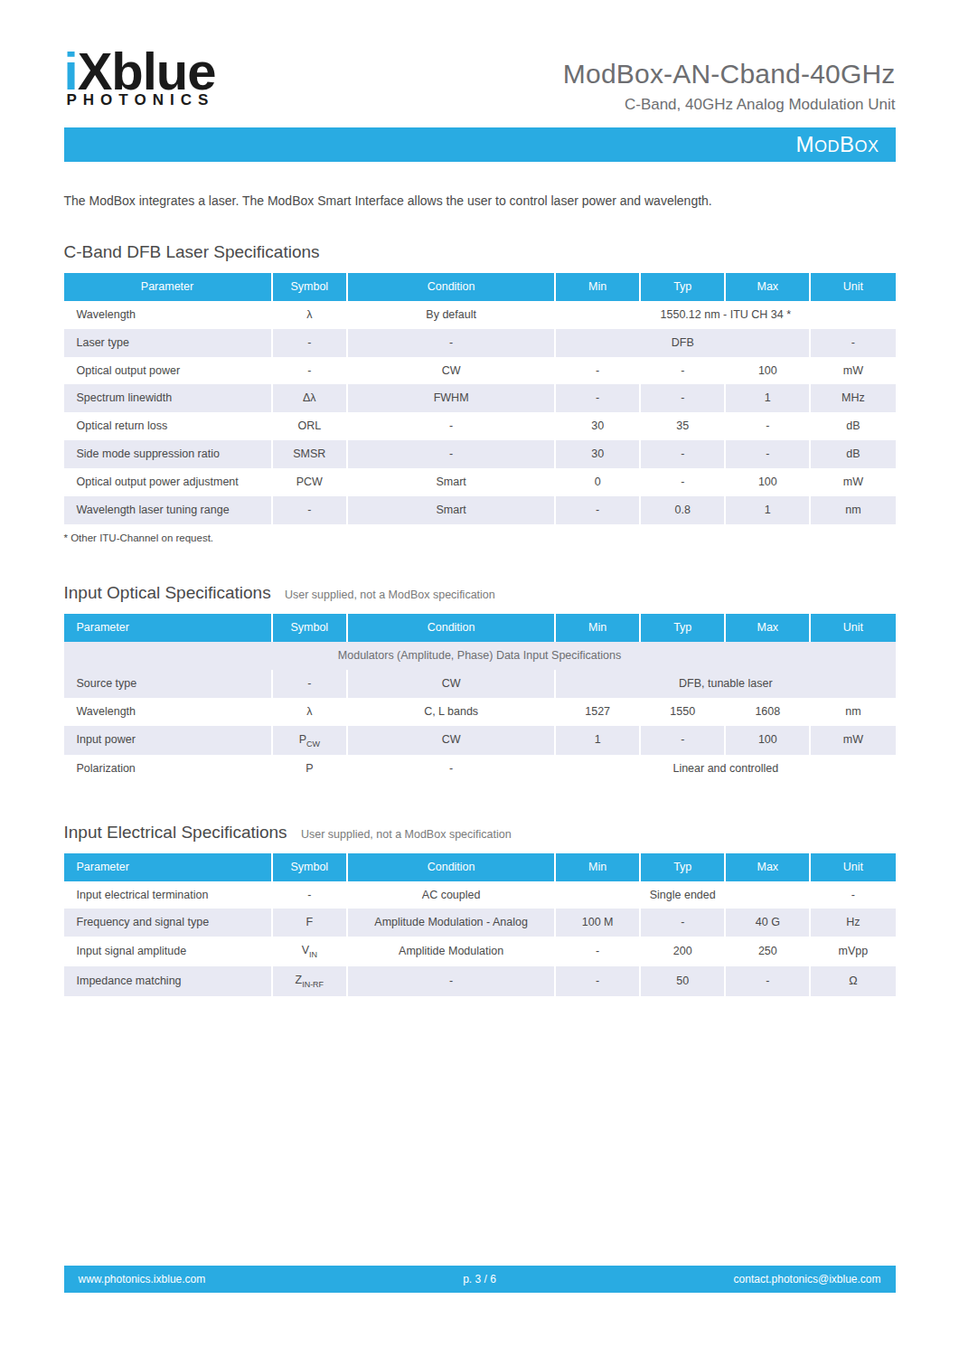iXblue
PHOTONICS
ModBox-AN-Cband-40GHz
C-Band, 40GHz Analog Modulation Unit
MODBOX
The ModBox integrates a laser. The ModBox Smart Interface allows the user to control laser power and wavelength.
C-Band DFB Laser Specifications
| Parameter | Symbol | Condition | Min | Typ | Max | Unit |
| --- | --- | --- | --- | --- | --- | --- |
| Wavelength | λ | By default | 1550.12 nm - ITU CH 34 * |
| Laser type | - | - | DFB | - |
| Optical output power | - | CW | - | - | 100 | mW |
| Spectrum linewidth | Δλ | FWHM | - | - | 1 | MHz |
| Optical return loss | ORL | - | 30 | 35 | - | dB |
| Side mode suppression ratio | SMSR | - | 30 | - | - | dB |
| Optical output power adjustment | PCW | Smart | 0 | - | 100 | mW |
| Wavelength laser tuning range | - | Smart | - | 0.8 | 1 | nm |
* Other ITU-Channel on request.
Input Optical Specifications User supplied, not a ModBox specification
| Parameter | Symbol | Condition | Min | Typ | Max | Unit |
| --- | --- | --- | --- | --- | --- | --- |
| Modulators (Amplitude, Phase) Data Input Specifications |
| Source type | - | CW | DFB, tunable laser |
| Wavelength | λ | C, L bands | 1527 | 1550 | 1608 | nm |
| Input power | P CW | CW | 1 | - | 100 | mW |
| Polarization | P | - | Linear and controlled |
Input Electrical Specifications User supplied, not a ModBox specification
| Parameter | Symbol | Condition | Min | Typ | Max | Unit |
| --- | --- | --- | --- | --- | --- | --- |
| Input electrical termination | - | AC coupled | Single ended | - |
| Frequency and signal type | F | Amplitude Modulation - Analog | 100 M | - | 40 G | Hz |
| Input signal amplitude | V IN | Amplitide Modulation | - | 200 | 250 | mVpp |
| Impedance matching | Z IN-RF | - | - | 50 | - | Ω |
www.photonics.ixblue.com
p. 3 / 6
contact.photonics@ixblue.com